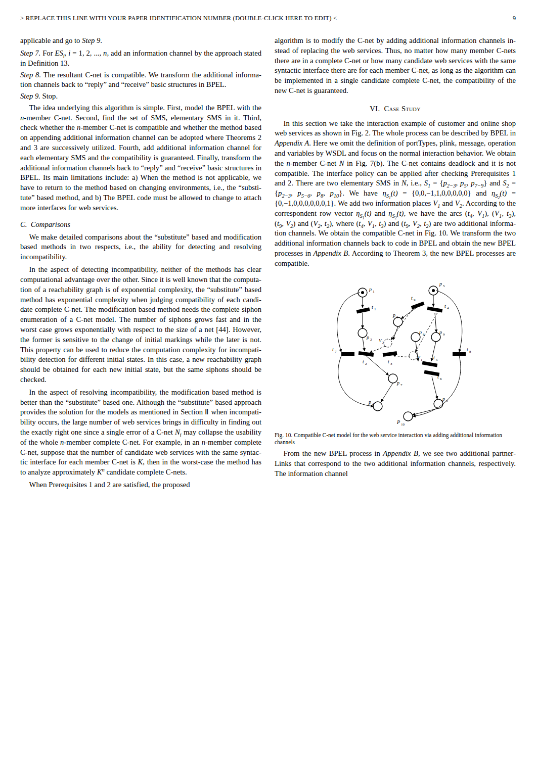> REPLACE THIS LINE WITH YOUR PAPER IDENTIFICATION NUMBER (DOUBLE-CLICK HERE TO EDIT) < 9
applicable and go to Step 9.
Step 7. For ESi, i = 1, 2, ..., n, add an information channel by the approach stated in Definition 13.
Step 8. The resultant C-net is compatible. We transform the additional information channels back to “reply” and “receive” basic structures in BPEL.
Step 9. Stop.
The idea underlying this algorithm is simple. First, model the BPEL with the n-member C-net. Second, find the set of SMS, elementary SMS in it. Third, check whether the n-member C-net is compatible and whether the method based on appending additional information channel can be adopted where Theorems 2 and 3 are successively utilized. Fourth, add additional information channel for each elementary SMS and the compatibility is guaranteed. Finally, transform the additional information channels back to “reply” and “receive” basic structures in BPEL. Its main limitations include: a) When the method is not applicable, we have to return to the method based on changing environments, i.e., the “substitute” based method, and b) The BPEL code must be allowed to change to attach more interfaces for web services.
C. Comparisons
We make detailed comparisons about the “substitute” based and modification based methods in two respects, i.e., the ability for detecting and resolving incompatibility.
In the aspect of detecting incompatibility, neither of the methods has clear computational advantage over the other. Since it is well known that the computation of a reachability graph is of exponential complexity, the “substitute” based method has exponential complexity when judging compatibility of each candidate complete C-net. The modification based method needs the complete siphon enumeration of a C-net model. The number of siphons grows fast and in the worst case grows exponentially with respect to the size of a net [44]. However, the former is sensitive to the change of initial markings while the later is not. This property can be used to reduce the computation complexity for incompatibility detection for different initial states. In this case, a new reachability graph should be obtained for each new initial state, but the same siphons should be checked.
In the aspect of resolving incompatibility, the modification based method is better than the “substitute” based one. Although the “substitute” based approach provides the solution for the models as mentioned in Section Ⅱ when incompatibility occurs, the large number of web services brings in difficulty in finding out the exactly right one since a single error of a C-net Ni may collapse the usability of the whole n-member complete C-net. For example, in an n-member complete C-net, suppose that the number of candidate web services with the same syntactic interface for each member C-net is K, then in the worst-case the method has to analyze approximately Kn candidate complete C-nets.
When Prerequisites 1 and 2 are satisfied, the proposed
algorithm is to modify the C-net by adding additional information channels instead of replacing the web services. Thus, no matter how many member C-nets there are in a complete C-net or how many candidate web services with the same syntactic interface there are for each member C-net, as long as the algorithm can be implemented in a single candidate complete C-net, the compatibility of the new C-net is guaranteed.
VI. Case Study
In this section we take the interaction example of customer and online shop web services as shown in Fig. 2. The whole process can be described by BPEL in Appendix A. Here we omit the definition of portTypes, plink, message, operation and variables by WSDL and focus on the normal interaction behavior. We obtain the n-member C-net N in Fig. 7(b). The C-net contains deadlock and it is not compatible. The interface policy can be applied after checking Prerequisites 1 and 2. There are two elementary SMS in N, i.e., S1 = {p2−3, p5, p7−9} and S2 = {p2−3, p5−6, p8, p10}. We have ηS1(t) = {0,0,−1,1,0,0,0,0,0} and ηS2(t) = {0,−1,0,0,0,0,0,0,1}. We add two information places V1 and V2. According to the correspondent row vector ηS1(t) and ηS2(t), we have the arcs (t4, V1), (V1, t3), (t9, V2) and (V2, t2), where (t4, V1, t3) and (t9, V2, t2) are two additional information channels. We obtain the compatible C-net in Fig. 10. We transform the two additional information channels back to code in BPEL and obtain the new BPEL processes in Appendix B. According to Theorem 3, the new BPEL processes are compatible.
p1 p5 p2 p3 p6 p9 p7 p4 p8 P10 V1 V2 t1 t4 t9 t2 t3 t5 t6 t7 t8
Fig. 10. Compatible C-net model for the web service interaction via adding additional information channels
From the new BPEL process in Appendix B, we see two additional partnerLinks that correspond to the two additional information channels, respectively. The information channel